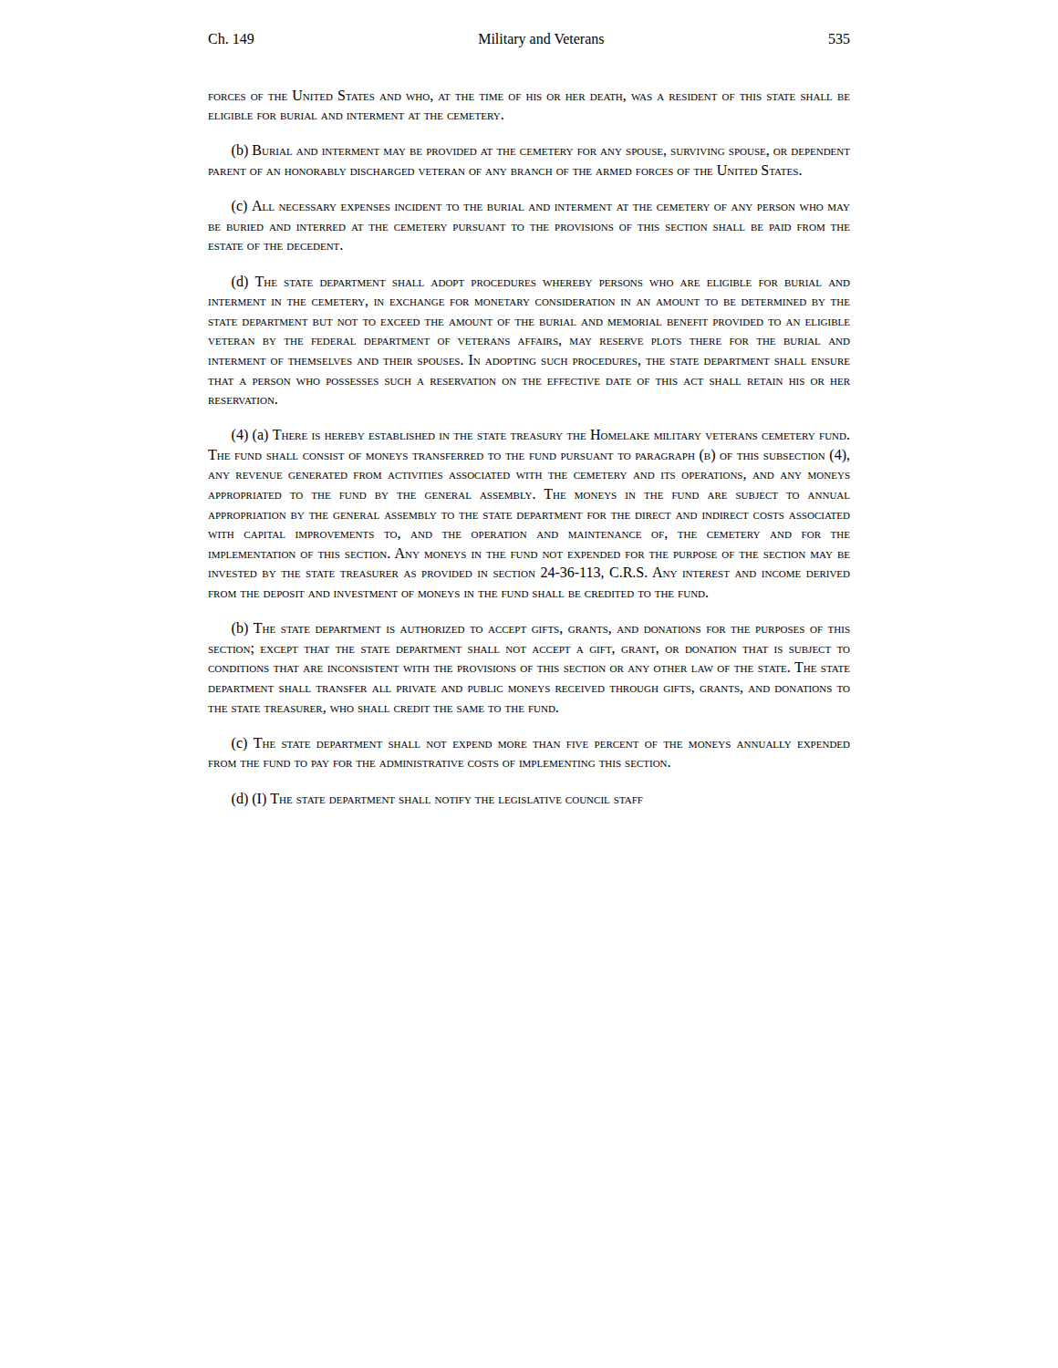Ch. 149 Military and Veterans 535
forces of the United States and who, at the time of his or her death, was a resident of this state shall be eligible for burial and interment at the cemetery.
(b) Burial and interment may be provided at the cemetery for any spouse, surviving spouse, or dependent parent of an honorably discharged veteran of any branch of the armed forces of the United States.
(c) All necessary expenses incident to the burial and interment at the cemetery of any person who may be buried and interred at the cemetery pursuant to the provisions of this section shall be paid from the estate of the decedent.
(d) The state department shall adopt procedures whereby persons who are eligible for burial and interment in the cemetery, in exchange for monetary consideration in an amount to be determined by the state department but not to exceed the amount of the burial and memorial benefit provided to an eligible veteran by the federal department of veterans affairs, may reserve plots there for the burial and interment of themselves and their spouses. In adopting such procedures, the state department shall ensure that a person who possesses such a reservation on the effective date of this act shall retain his or her reservation.
(4) (a) There is hereby established in the state treasury the Homelake military veterans cemetery fund. The fund shall consist of moneys transferred to the fund pursuant to paragraph (b) of this subsection (4), any revenue generated from activities associated with the cemetery and its operations, and any moneys appropriated to the fund by the general assembly. The moneys in the fund are subject to annual appropriation by the general assembly to the state department for the direct and indirect costs associated with capital improvements to, and the operation and maintenance of, the cemetery and for the implementation of this section. Any moneys in the fund not expended for the purpose of the section may be invested by the state treasurer as provided in section 24-36-113, C.R.S. Any interest and income derived from the deposit and investment of moneys in the fund shall be credited to the fund.
(b) The state department is authorized to accept gifts, grants, and donations for the purposes of this section; except that the state department shall not accept a gift, grant, or donation that is subject to conditions that are inconsistent with the provisions of this section or any other law of the state. The state department shall transfer all private and public moneys received through gifts, grants, and donations to the state treasurer, who shall credit the same to the fund.
(c) The state department shall not expend more than five percent of the moneys annually expended from the fund to pay for the administrative costs of implementing this section.
(d) (I) The state department shall notify the legislative council staff